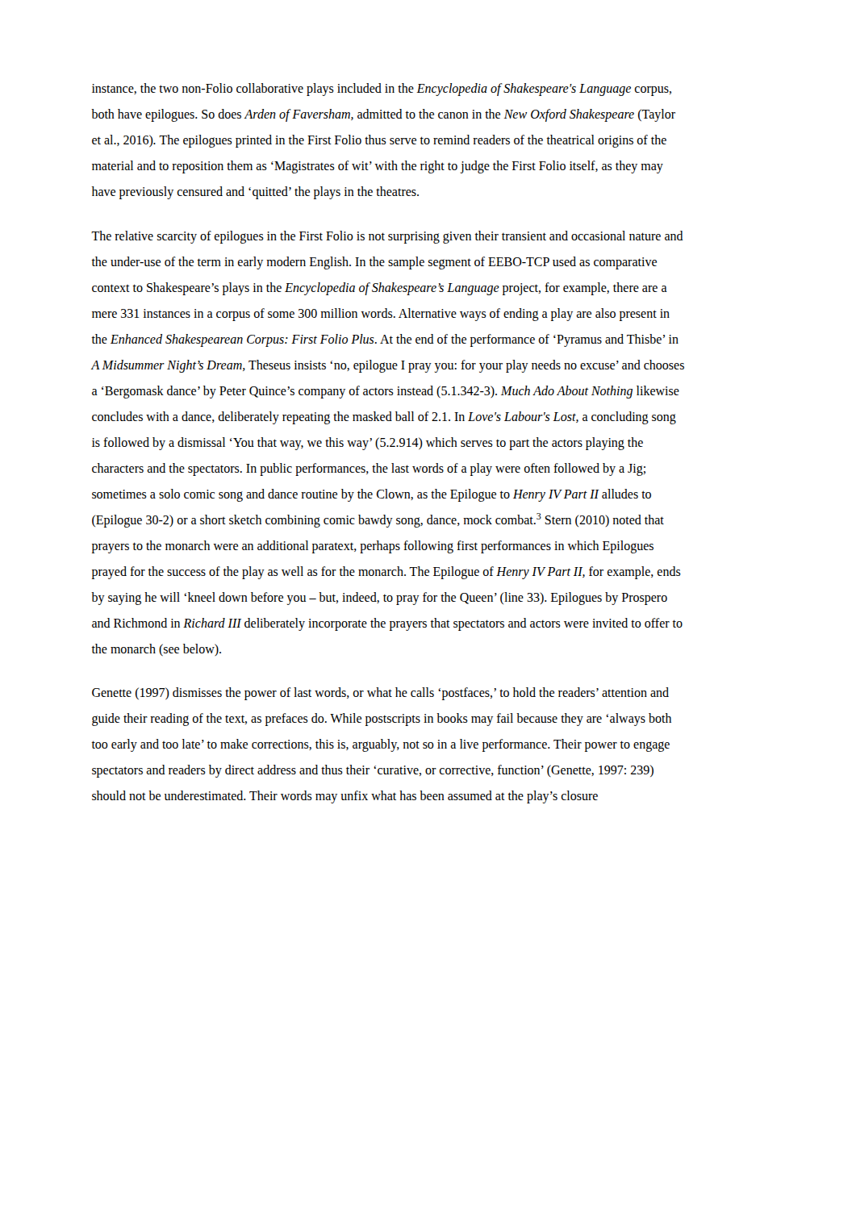instance, the two non-Folio collaborative plays included in the Encyclopedia of Shakespeare's Language corpus, both have epilogues. So does Arden of Faversham, admitted to the canon in the New Oxford Shakespeare (Taylor et al., 2016). The epilogues printed in the First Folio thus serve to remind readers of the theatrical origins of the material and to reposition them as ‘Magistrates of wit’ with the right to judge the First Folio itself, as they may have previously censured and ‘quitted’ the plays in the theatres.
The relative scarcity of epilogues in the First Folio is not surprising given their transient and occasional nature and the under-use of the term in early modern English. In the sample segment of EEBO-TCP used as comparative context to Shakespeare’s plays in the Encyclopedia of Shakespeare’s Language project, for example, there are a mere 331 instances in a corpus of some 300 million words. Alternative ways of ending a play are also present in the Enhanced Shakespearean Corpus: First Folio Plus. At the end of the performance of ‘Pyramus and Thisbe’ in A Midsummer Night’s Dream, Theseus insists ‘no, epilogue I pray you: for your play needs no excuse’ and chooses a ‘Bergomask dance’ by Peter Quince’s company of actors instead (5.1.342-3). Much Ado About Nothing likewise concludes with a dance, deliberately repeating the masked ball of 2.1. In Love's Labour's Lost, a concluding song is followed by a dismissal ‘You that way, we this way’ (5.2.914) which serves to part the actors playing the characters and the spectators. In public performances, the last words of a play were often followed by a Jig; sometimes a solo comic song and dance routine by the Clown, as the Epilogue to Henry IV Part II alludes to (Epilogue 30-2) or a short sketch combining comic bawdy song, dance, mock combat.3 Stern (2010) noted that prayers to the monarch were an additional paratext, perhaps following first performances in which Epilogues prayed for the success of the play as well as for the monarch. The Epilogue of Henry IV Part II, for example, ends by saying he will ‘kneel down before you – but, indeed, to pray for the Queen’ (line 33). Epilogues by Prospero and Richmond in Richard III deliberately incorporate the prayers that spectators and actors were invited to offer to the monarch (see below).
Genette (1997) dismisses the power of last words, or what he calls ‘postfaces,’ to hold the readers’ attention and guide their reading of the text, as prefaces do. While postscripts in books may fail because they are ‘always both too early and too late’ to make corrections, this is, arguably, not so in a live performance. Their power to engage spectators and readers by direct address and thus their ‘curative, or corrective, function’ (Genette, 1997: 239) should not be underestimated. Their words may unfix what has been assumed at the play’s closure